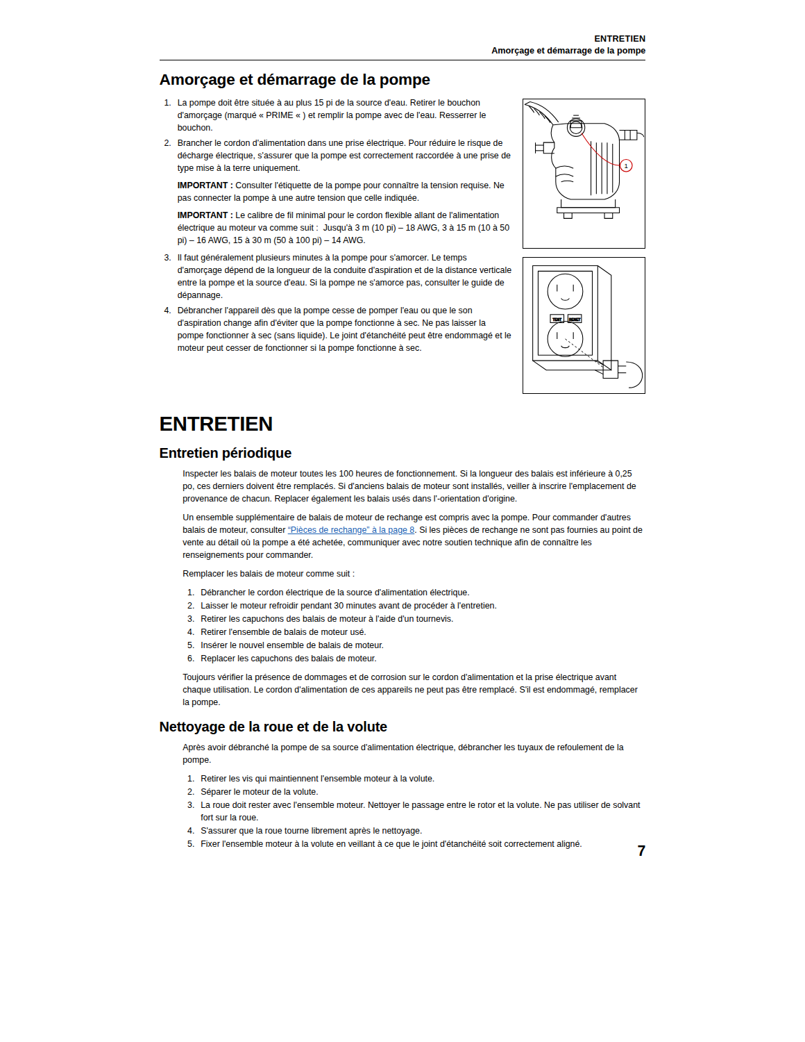ENTRETIEN
Amorçage et démarrage de la pompe
Amorçage et démarrage de la pompe
La pompe doit être située à au plus 15 pi de la source d'eau. Retirer le bouchon d'amorçage (marqué « PRIME « ) et remplir la pompe avec de l'eau. Resserrer le bouchon.
Brancher le cordon d'alimentation dans une prise électrique. Pour réduire le risque de décharge électrique, s'assurer que la pompe est correctement raccordée à une prise de type mise à la terre uniquement.
IMPORTANT : Consulter l'étiquette de la pompe pour connaître la tension requise. Ne pas connecter la pompe à une autre tension que celle indiquée.
IMPORTANT : Le calibre de fil minimal pour le cordon flexible allant de l'alimentation électrique au moteur va comme suit : Jusqu'à 3 m (10 pi) – 18 AWG, 3 à 15 m (10 à 50 pi) – 16 AWG, 15 à 30 m (50 à 100 pi) – 14 AWG.
Il faut généralement plusieurs minutes à la pompe pour s'amorcer. Le temps d'amorçage dépend de la longueur de la conduite d'aspiration et de la distance verticale entre la pompe et la source d'eau. Si la pompe ne s'amorce pas, consulter le guide de dépannage.
Débrancher l'appareil dès que la pompe cesse de pomper l'eau ou que le son d'aspiration change afin d'éviter que la pompe fonctionne à sec. Ne pas laisser la pompe fonctionner à sec (sans liquide). Le joint d'étanchéité peut être endommagé et le moteur peut cesser de fonctionner si la pompe fonctionne à sec.
1
TEST RESET
ENTRETIEN
Entretien périodique
Inspecter les balais de moteur toutes les 100 heures de fonctionnement. Si la longueur des balais est inférieure à 0,25 po, ces derniers doivent être remplacés. Si d'anciens balais de moteur sont installés, veiller à inscrire l'emplacement de provenance de chacun. Replacer également les balais usés dans l'-orientation d'origine.
Un ensemble supplémentaire de balais de moteur de rechange est compris avec la pompe. Pour commander d'autres balais de moteur, consulter “Pièces de rechange” à la page 8. Si les pièces de rechange ne sont pas fournies au point de vente au détail où la pompe a été achetée, communiquer avec notre soutien technique afin de connaître les renseignements pour commander.
Remplacer les balais de moteur comme suit :
Débrancher le cordon électrique de la source d'alimentation électrique.
Laisser le moteur refroidir pendant 30 minutes avant de procéder à l'entretien.
Retirer les capuchons des balais de moteur à l'aide d'un tournevis.
Retirer l'ensemble de balais de moteur usé.
Insérer le nouvel ensemble de balais de moteur.
Replacer les capuchons des balais de moteur.
Toujours vérifier la présence de dommages et de corrosion sur le cordon d'alimentation et la prise électrique avant chaque utilisation. Le cordon d'alimentation de ces appareils ne peut pas être remplacé. S'il est endommagé, remplacer la pompe.
Nettoyage de la roue et de la volute
Après avoir débranché la pompe de sa source d'alimentation électrique, débrancher les tuyaux de refoulement de la pompe.
Retirer les vis qui maintiennent l'ensemble moteur à la volute.
Séparer le moteur de la volute.
La roue doit rester avec l'ensemble moteur. Nettoyer le passage entre le rotor et la volute. Ne pas utiliser de solvant fort sur la roue.
S'assurer que la roue tourne librement après le nettoyage.
Fixer l'ensemble moteur à la volute en veillant à ce que le joint d'étanchéité soit correctement aligné.
7